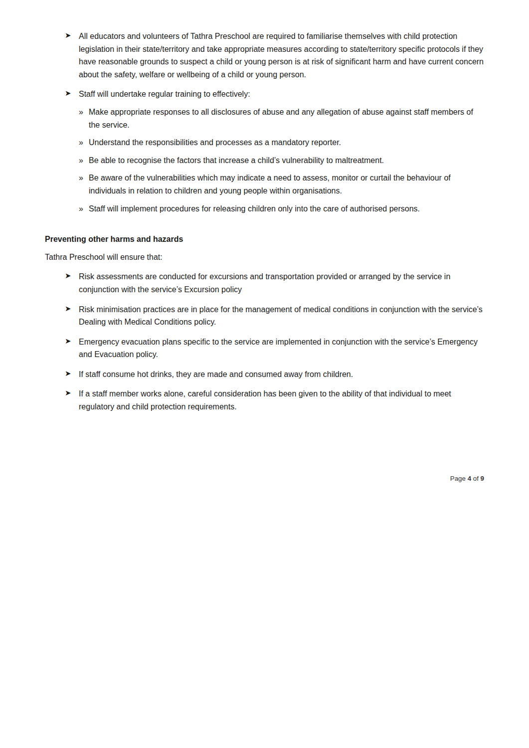All educators and volunteers of Tathra Preschool are required to familiarise themselves with child protection legislation in their state/territory and take appropriate measures according to state/territory specific protocols if they have reasonable grounds to suspect a child or young person is at risk of significant harm and have current concern about the safety, welfare or wellbeing of a child or young person.
Staff will undertake regular training to effectively:
Make appropriate responses to all disclosures of abuse and any allegation of abuse against staff members of the service.
Understand the responsibilities and processes as a mandatory reporter.
Be able to recognise the factors that increase a child’s vulnerability to maltreatment.
Be aware of the vulnerabilities which may indicate a need to assess, monitor or curtail the behaviour of individuals in relation to children and young people within organisations.
Staff will implement procedures for releasing children only into the care of authorised persons.
Preventing other harms and hazards
Tathra Preschool will ensure that:
Risk assessments are conducted for excursions and transportation provided or arranged by the service in conjunction with the service’s Excursion policy
Risk minimisation practices are in place for the management of medical conditions in conjunction with the service’s Dealing with Medical Conditions policy.
Emergency evacuation plans specific to the service are implemented in conjunction with the service’s Emergency and Evacuation policy.
If staff consume hot drinks, they are made and consumed away from children.
If a staff member works alone, careful consideration has been given to the ability of that individual to meet regulatory and child protection requirements.
Page 4 of 9